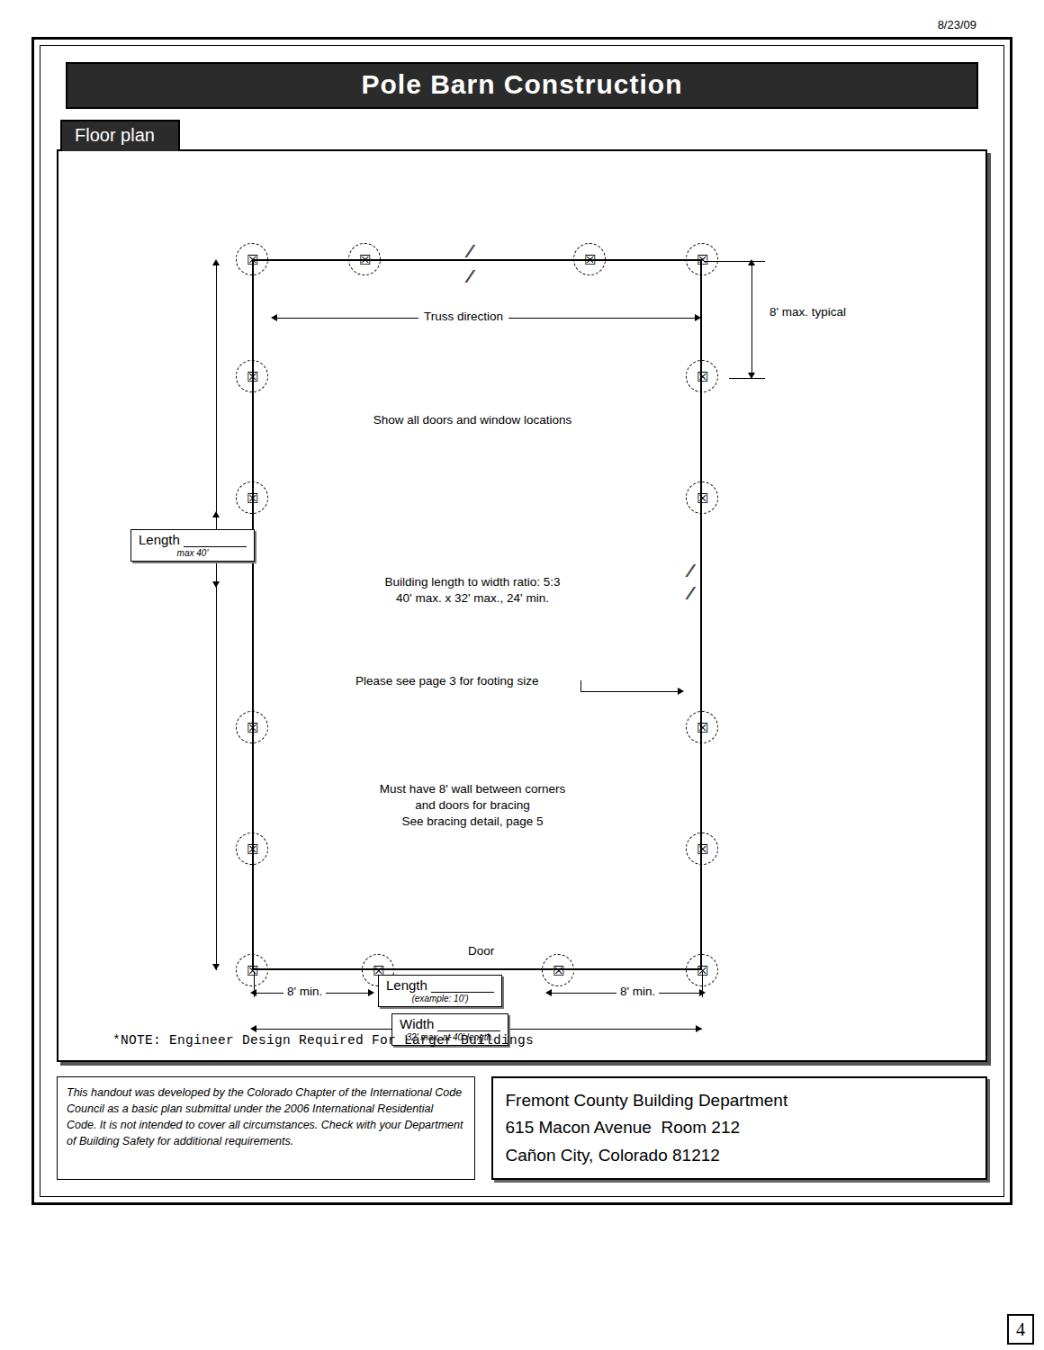8/23/09
Pole Barn Construction
Floor plan
⁄⁄
⁄⁄
⁄⁄
⁄⁄
Truss direction
8' max. typical
Length max 40'
Show all doors and window locations
Building length to width ratio: 5:3
40' max. x 32' max., 24' min.
Please see page 3 for footing size
Must have 8' wall between corners
and doors for bracing
See bracing detail, page 5
Door
8' min.
Length (example: 10')
8' min.
Width 32' max. at 40' length.
*NOTE: Engineer Design Required For Larger Buildings
This handout was developed by the Colorado Chapter of the International Code Council as a basic plan submittal under the 2006 International Residential Code. It is not intended to cover all circumstances. Check with your Department of Building Safety for additional requirements.
Fremont County Building Department
615 Macon Avenue Room 212
Cañon City, Colorado 81212
4